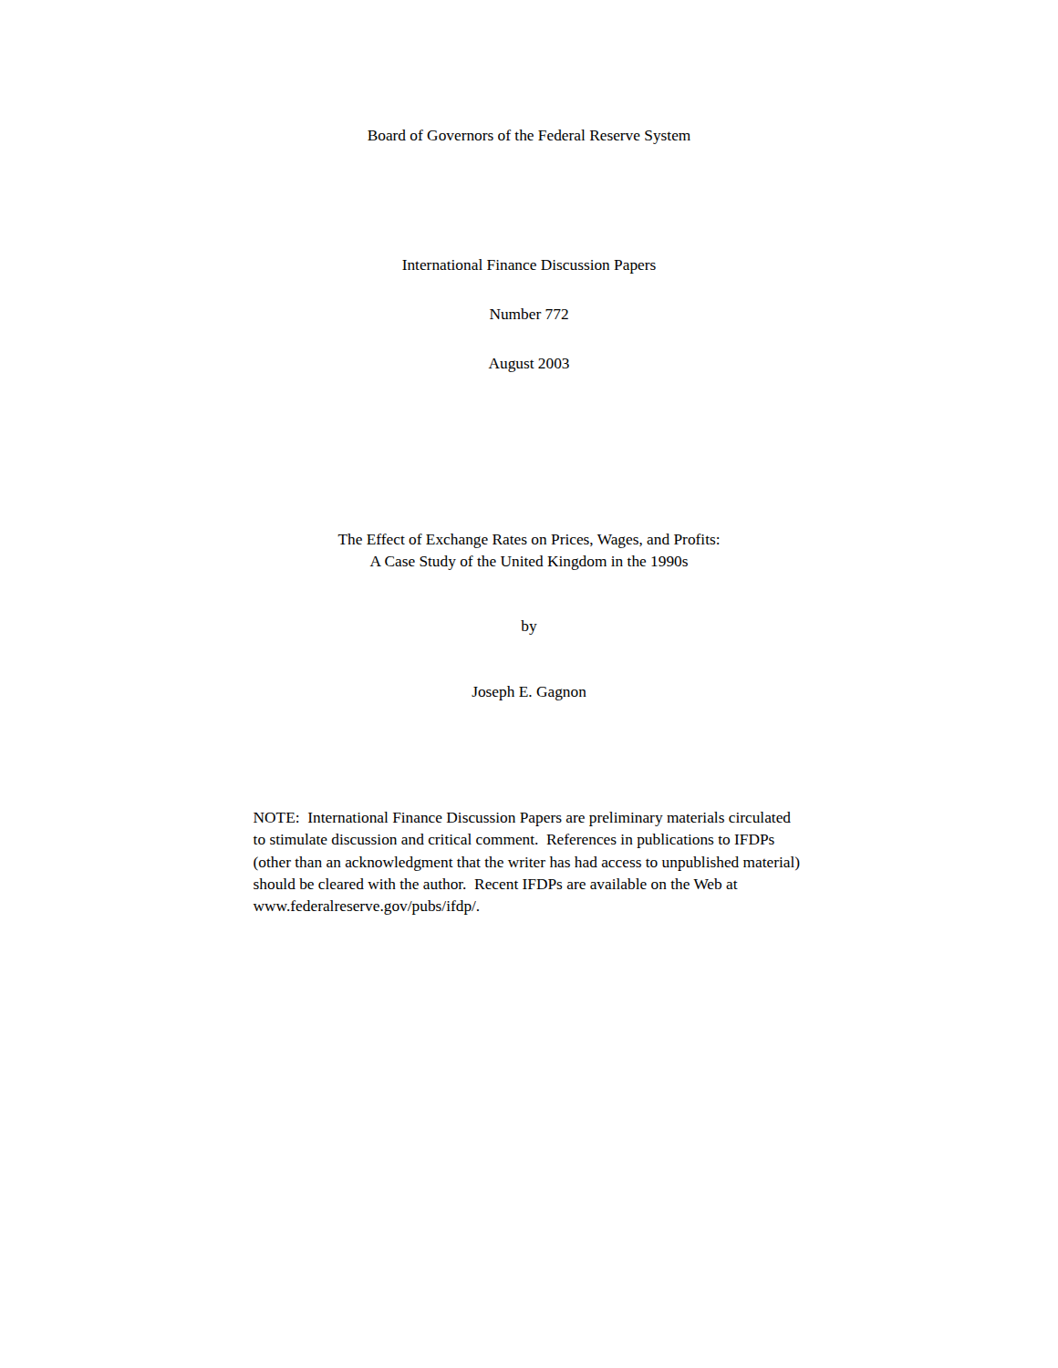Board of Governors of the Federal Reserve System
International Finance Discussion Papers
Number 772
August 2003
The Effect of Exchange Rates on Prices, Wages, and Profits:
A Case Study of the United Kingdom in the 1990s
by
Joseph E. Gagnon
NOTE: International Finance Discussion Papers are preliminary materials circulated to stimulate discussion and critical comment. References in publications to IFDPs (other than an acknowledgment that the writer has had access to unpublished material) should be cleared with the author. Recent IFDPs are available on the Web at www.federalreserve.gov/pubs/ifdp/.